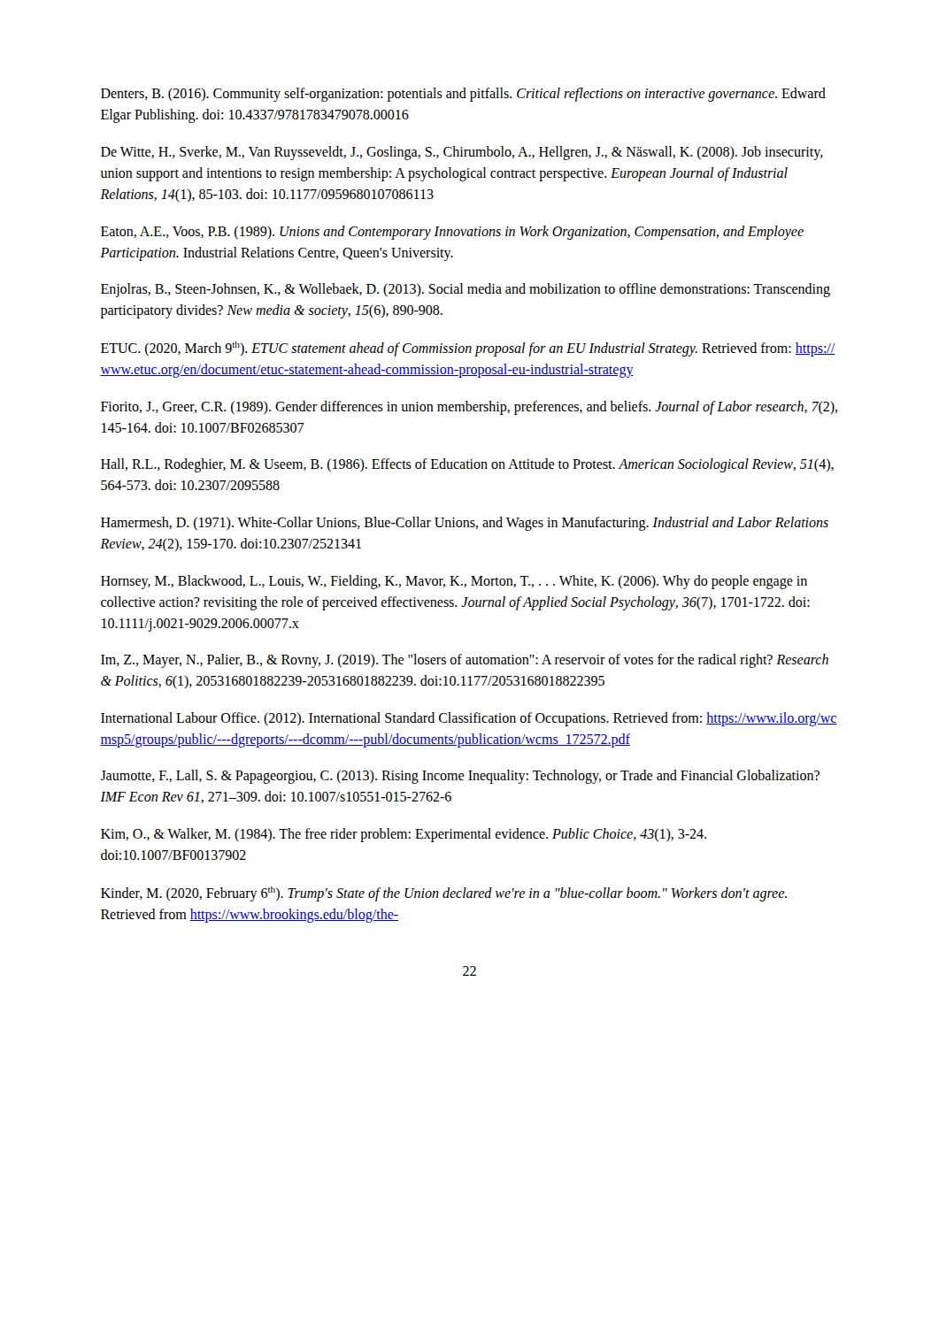Denters, B. (2016). Community self-organization: potentials and pitfalls. Critical reflections on interactive governance. Edward Elgar Publishing. doi: 10.4337/9781783479078.00016
De Witte, H., Sverke, M., Van Ruysseveldt, J., Goslinga, S., Chirumbolo, A., Hellgren, J., & Näswall, K. (2008). Job insecurity, union support and intentions to resign membership: A psychological contract perspective. European Journal of Industrial Relations, 14(1), 85-103. doi: 10.1177/0959680107086113
Eaton, A.E., Voos, P.B. (1989). Unions and Contemporary Innovations in Work Organization, Compensation, and Employee Participation. Industrial Relations Centre, Queen's University.
Enjolras, B., Steen-Johnsen, K., & Wollebaek, D. (2013). Social media and mobilization to offline demonstrations: Transcending participatory divides? New media & society, 15(6), 890-908.
ETUC. (2020, March 9th). ETUC statement ahead of Commission proposal for an EU Industrial Strategy. Retrieved from: https://www.etuc.org/en/document/etuc-statement-ahead-commission-proposal-eu-industrial-strategy
Fiorito, J., Greer, C.R. (1989). Gender differences in union membership, preferences, and beliefs. Journal of Labor research, 7(2), 145-164. doi: 10.1007/BF02685307
Hall, R.L., Rodeghier, M. & Useem, B. (1986). Effects of Education on Attitude to Protest. American Sociological Review, 51(4), 564-573. doi: 10.2307/2095588
Hamermesh, D. (1971). White-Collar Unions, Blue-Collar Unions, and Wages in Manufacturing. Industrial and Labor Relations Review, 24(2), 159-170. doi:10.2307/2521341
Hornsey, M., Blackwood, L., Louis, W., Fielding, K., Mavor, K., Morton, T., . . . White, K. (2006). Why do people engage in collective action? revisiting the role of perceived effectiveness. Journal of Applied Social Psychology, 36(7), 1701-1722. doi: 10.1111/j.0021-9029.2006.00077.x
Im, Z., Mayer, N., Palier, B., & Rovny, J. (2019). The "losers of automation": A reservoir of votes for the radical right? Research & Politics, 6(1), 205316801882239-205316801882239. doi:10.1177/2053168018822395
International Labour Office. (2012). International Standard Classification of Occupations. Retrieved from: https://www.ilo.org/wcmsp5/groups/public/---dgreports/---dcomm/---publ/documents/publication/wcms_172572.pdf
Jaumotte, F., Lall, S. & Papageorgiou, C. (2013). Rising Income Inequality: Technology, or Trade and Financial Globalization? IMF Econ Rev 61, 271–309. doi: 10.1007/s10551-015-2762-6
Kim, O., & Walker, M. (1984). The free rider problem: Experimental evidence. Public Choice, 43(1), 3-24. doi:10.1007/BF00137902
Kinder, M. (2020, February 6th). Trump's State of the Union declared we're in a "blue-collar boom." Workers don't agree. Retrieved from https://www.brookings.edu/blog/the-
22